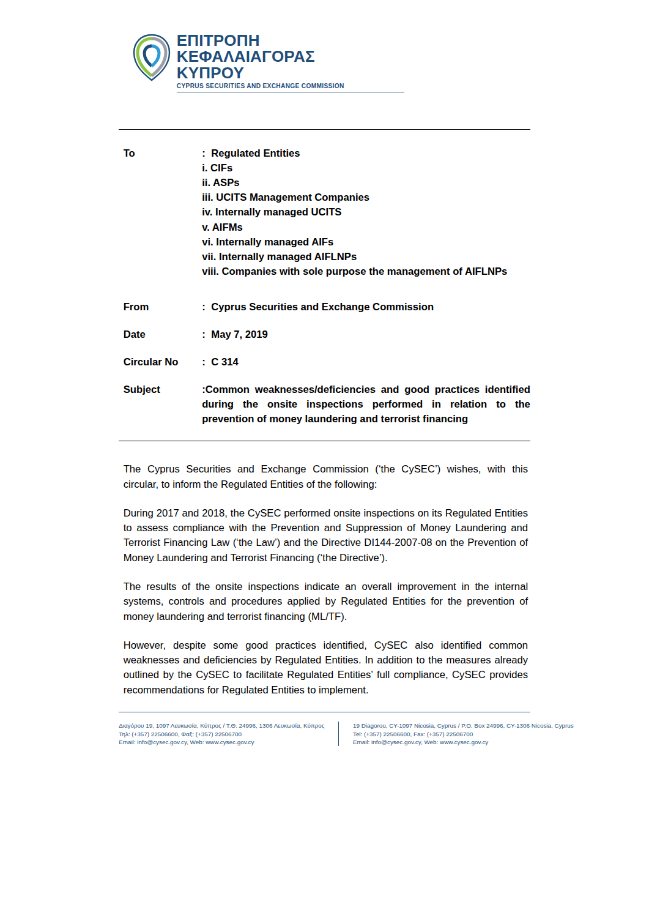ΕΠΙΤΡΟΠΗ ΚΕΦΑΛΑΙΑΓΟΡΑΣ ΚΥΠΡΟΥ
CYPRUS SECURITIES AND EXCHANGE COMMISSION
To
: Regulated Entities
i. CIFs
ii. ASPs
iii. UCITS Management Companies
iv. Internally managed UCITS
v. AIFMs
vi. Internally managed AIFs
vii. Internally managed AIFLNPs
viii. Companies with sole purpose the management of AIFLNPs
From
: Cyprus Securities and Exchange Commission
Date
: May 7, 2019
Circular No
: C 314
Subject
: Common weaknesses/deficiencies and good practices identified during the onsite inspections performed in relation to the prevention of money laundering and terrorist financing
The Cyprus Securities and Exchange Commission (‘the CySEC’) wishes, with this circular, to inform the Regulated Entities of the following:
During 2017 and 2018, the CySEC performed onsite inspections on its Regulated Entities to assess compliance with the Prevention and Suppression of Money Laundering and Terrorist Financing Law (‘the Law’) and the Directive DI144-2007-08 on the Prevention of Money Laundering and Terrorist Financing (‘the Directive’).
The results of the onsite inspections indicate an overall improvement in the internal systems, controls and procedures applied by Regulated Entities for the prevention of money laundering and terrorist financing (ML/TF).
However, despite some good practices identified, CySEC also identified common weaknesses and deficiencies by Regulated Entities. In addition to the measures already outlined by the CySEC to facilitate Regulated Entities’ full compliance, CySEC provides recommendations for Regulated Entities to implement.
Διαγόρου 19, 1097 Λευκωσία, Κύπρος / Τ.Θ. 24996, 1306 Λευκωσία, Κύπρος
Τηλ: (+357) 22506600, Φαξ: (+357) 22506700
Email: info@cysec.gov.cy, Web: www.cysec.gov.cy
19 Diagorou, CY-1097 Nicosia, Cyprus / P.O. Box 24996, CY-1306 Nicosia, Cyprus
Tel: (+357) 22506600, Fax: (+357) 22506700
Email: info@cysec.gov.cy, Web: www.cysec.gov.cy